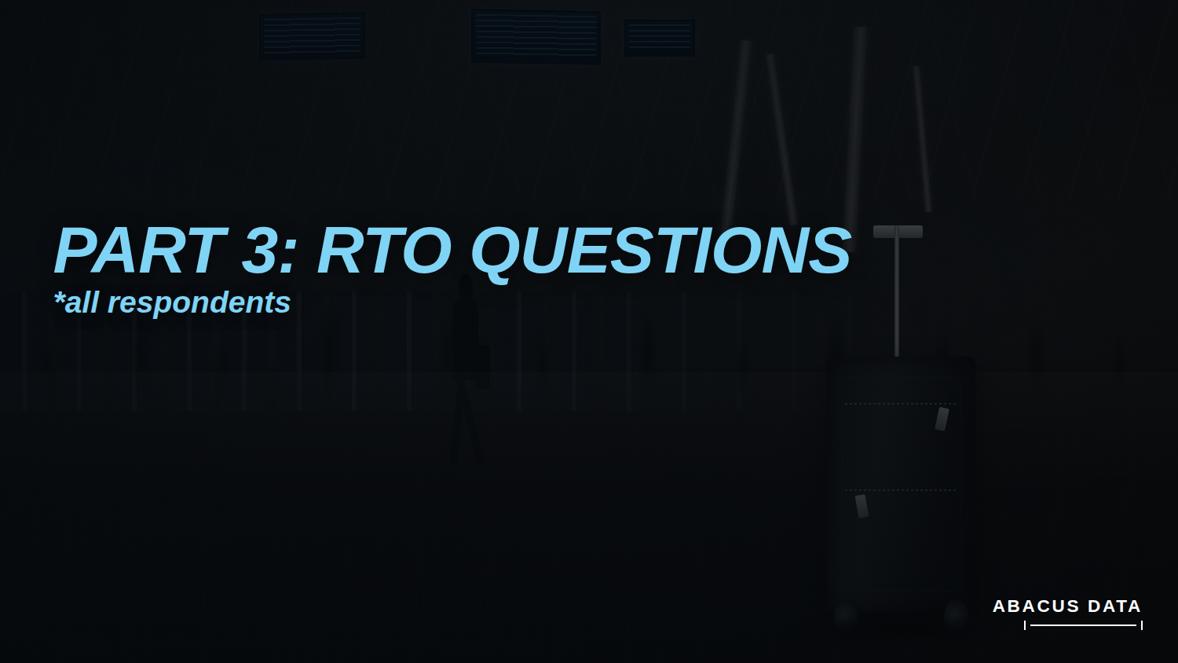Part 3: RTO Questions
*all respondents
ABACUS DATA